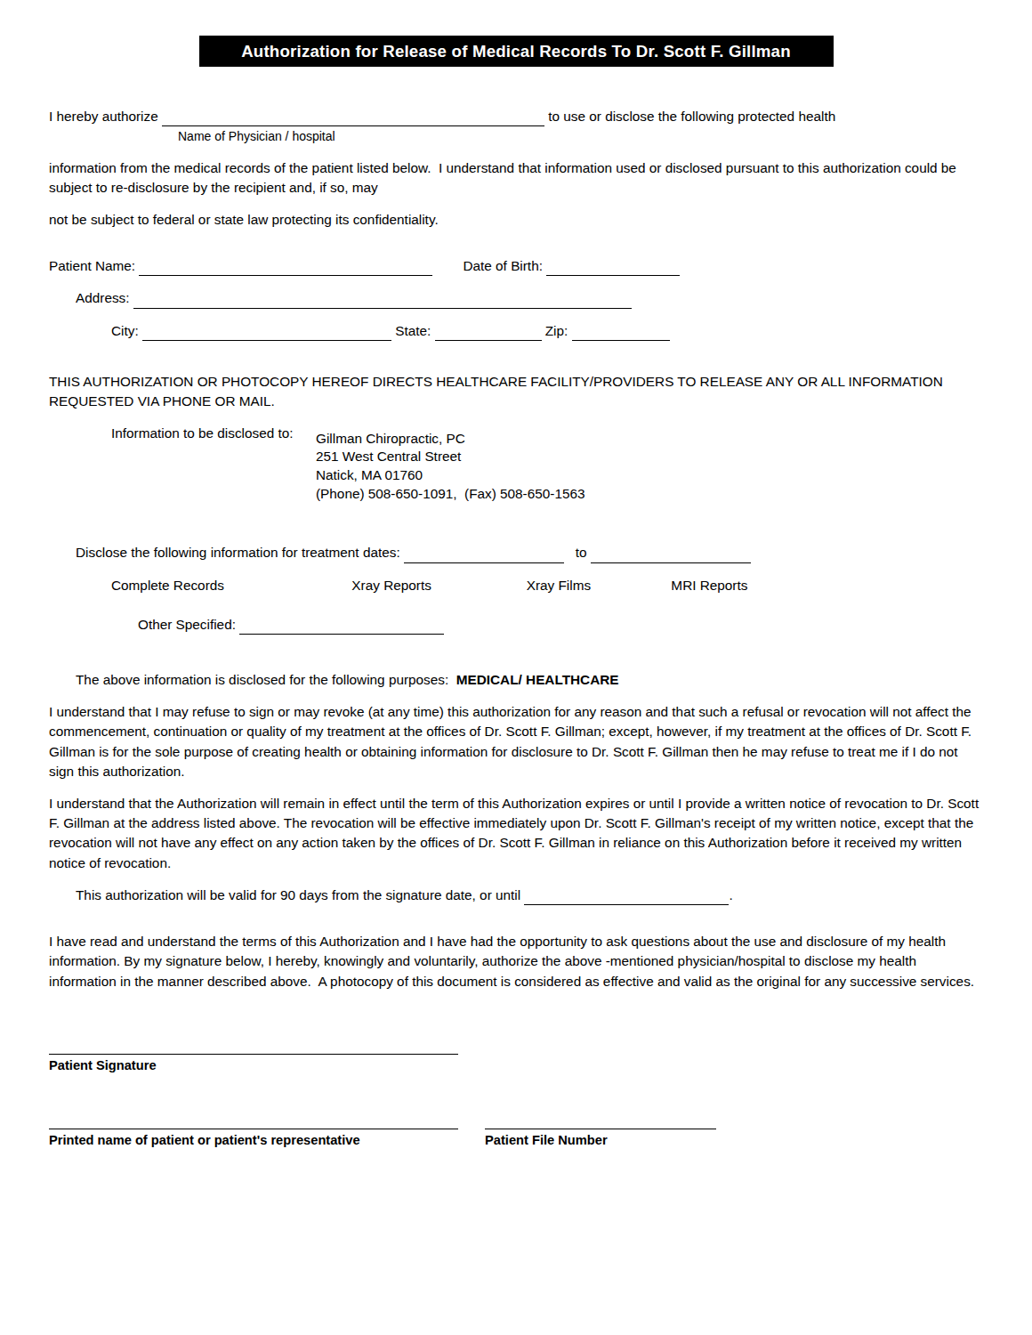Authorization for Release of Medical Records To Dr. Scott F. Gillman
I hereby authorize to use or disclose the following protected health Name of Physician / hospital
information from the medical records of the patient listed below. I understand that information used or disclosed pursuant to this authorization could be subject to re-disclosure by the recipient and, if so, may
not be subject to federal or state law protecting its confidentiality.
Patient Name: Date of Birth:
Address:
City: State: Zip:
This authorization or photocopy hereof directs healthcare facility/providers to release any or all information requested via phone or mail.
Information to be disclosed to:
Gillman Chiropractic, PC
251 West Central Street
Natick, MA 01760
(Phone) 508-650-1091, (Fax) 508-650-1563
Disclose the following information for treatment dates: to
| Complete Records | Xray Reports | Xray Films | MRI Reports |
Other Specified:
The above information is disclosed for the following purposes: MEDICAL/ HEALTHCARE
I understand that I may refuse to sign or may revoke (at any time) this authorization for any reason and that such a refusal or revocation will not affect the commencement, continuation or quality of my treatment at the offices of Dr. Scott F. Gillman; except, however, if my treatment at the offices of Dr. Scott F. Gillman is for the sole purpose of creating health or obtaining information for disclosure to Dr. Scott F. Gillman then he may refuse to treat me if I do not sign this authorization.
I understand that the Authorization will remain in effect until the term of this Authorization expires or until I provide a written notice of revocation to Dr. Scott F. Gillman at the address listed above. The revocation will be effective immediately upon Dr. Scott F. Gillman's receipt of my written notice, except that the revocation will not have any effect on any action taken by the offices of Dr. Scott F. Gillman in reliance on this Authorization before it received my written notice of revocation.
This authorization will be valid for 90 days from the signature date, or until .
I have read and understand the terms of this Authorization and I have had the opportunity to ask questions about the use and disclosure of my health information. By my signature below, I hereby, knowingly and voluntarily, authorize the above -mentioned physician/hospital to disclose my health information in the manner described above. A photocopy of this document is considered as effective and valid as the original for any successive services.
Patient Signature
Printed name of patient or patient's representative
Patient File Number